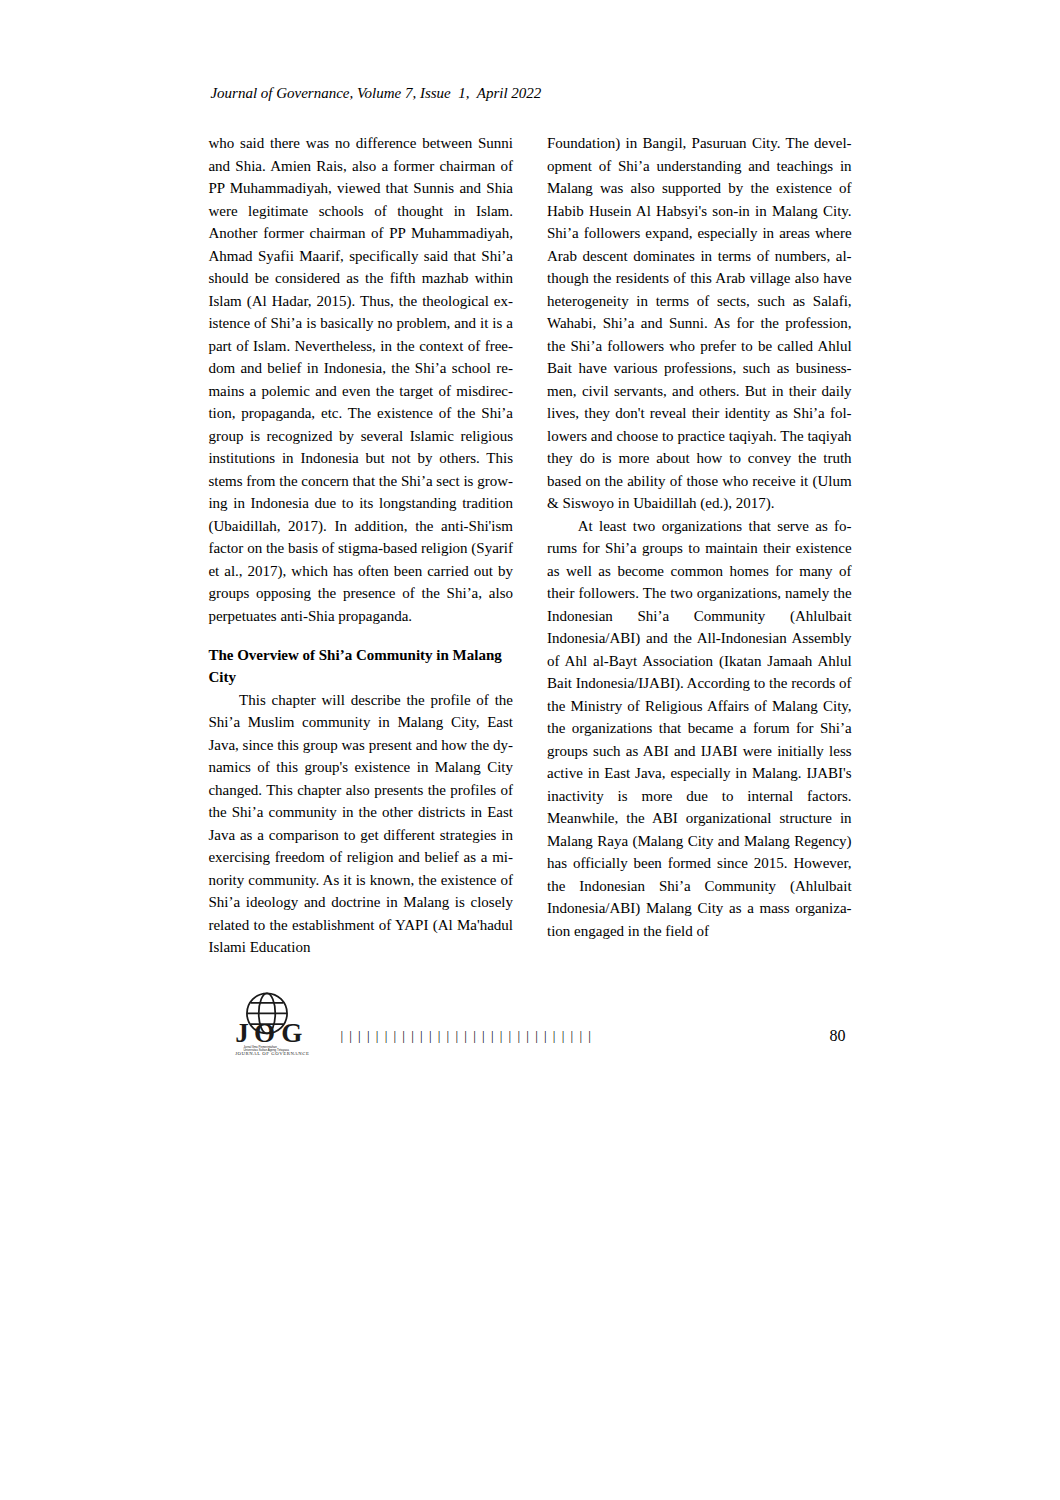Journal of Governance, Volume 7, Issue 1, April 2022
who said there was no difference between Sunni and Shia. Amien Rais, also a former chairman of PP Muhammadiyah, viewed that Sunnis and Shia were legitimate schools of thought in Islam. Another former chairman of PP Muhammadiyah, Ahmad Syafii Maarif, specifically said that Shi’a should be considered as the fifth mazhab within Islam (Al Hadar, 2015). Thus, the theological existence of Shi’a is basically no problem, and it is a part of Islam. Nevertheless, in the context of freedom and belief in Indonesia, the Shi’a school remains a polemic and even the target of misdirection, propaganda, etc. The existence of the Shi’a group is recognized by several Islamic religious institutions in Indonesia but not by others. This stems from the concern that the Shi’a sect is growing in Indonesia due to its longstanding tradition (Ubaidillah, 2017). In addition, the anti-Shi'ism factor on the basis of stigma-based religion (Syarif et al., 2017), which has often been carried out by groups opposing the presence of the Shi’a, also perpetuates anti-Shia propaganda.
The Overview of Shi’a Community in Malang City
This chapter will describe the profile of the Shi’a Muslim community in Malang City, East Java, since this group was present and how the dynamics of this group's existence in Malang City changed. This chapter also presents the profiles of the Shi’a community in the other districts in East Java as a comparison to get different strategies in exercising freedom of religion and belief as a minority community. As it is known, the existence of Shi’a ideology and doctrine in Malang is closely related to the establishment of YAPI (Al Ma'hadul Islami Education
Foundation) in Bangil, Pasuruan City. The development of Shi’a understanding and teachings in Malang was also supported by the existence of Habib Husein Al Habsyi's son-in in Malang City. Shi’a followers expand, especially in areas where Arab descent dominates in terms of numbers, although the residents of this Arab village also have heterogeneity in terms of sects, such as Salafi, Wahabi, Shi’a and Sunni. As for the profession, the Shi’a followers who prefer to be called Ahlul Bait have various professions, such as businessmen, civil servants, and others. But in their daily lives, they don't reveal their identity as Shi’a followers and choose to practice taqiyah. The taqiyah they do is more about how to convey the truth based on the ability of those who receive it (Ulum & Siswoyo in Ubaidillah (ed.), 2017).
At least two organizations that serve as forums for Shi’a groups to maintain their existence as well as become common homes for many of their followers. The two organizations, namely the Indonesian Shi’a Community (Ahlulbait Indonesia/ABI) and the All-Indonesian Assembly of Ahl al-Bayt Association (Ikatan Jamaah Ahlul Bait Indonesia/IJABI). According to the records of the Ministry of Religious Affairs of Malang City, the organizations that became a forum for Shi’a groups such as ABI and IJABI were initially less active in East Java, especially in Malang. IJABI's inactivity is more due to internal factors. Meanwhile, the ABI organizational structure in Malang Raya (Malang City and Malang Regency) has officially been formed since 2015. However, the Indonesian Shi’a Community (Ahlulbait Indonesia/ABI) Malang City as a mass organization engaged in the field of
J O G Jurnal Ilmu Pemerintahan Universitas Sultan Ageng Tirtayasa JOURNAL OF GOVERNANCE
| | | | | | | | | | | | | | | | | | | | | | | | | | | | |
80